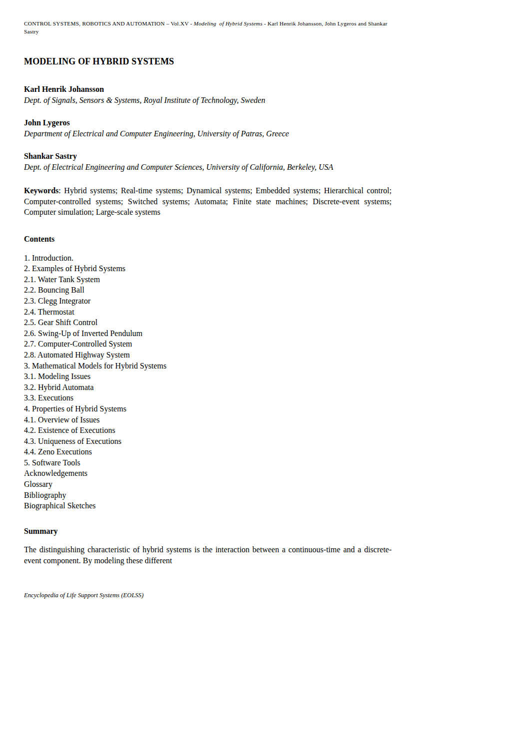CONTROL SYSTEMS, ROBOTICS AND AUTOMATION – Vol.XV - Modeling of Hybrid Systems - Karl Henrik Johansson, John Lygeros and Shankar Sastry
MODELING OF HYBRID SYSTEMS
Karl Henrik Johansson
Dept. of Signals, Sensors & Systems, Royal Institute of Technology, Sweden
John Lygeros
Department of Electrical and Computer Engineering, University of Patras, Greece
Shankar Sastry
Dept. of Electrical Engineering and Computer Sciences, University of California, Berkeley, USA
Keywords: Hybrid systems; Real-time systems; Dynamical systems; Embedded systems; Hierarchical control; Computer-controlled systems; Switched systems; Automata; Finite state machines; Discrete-event systems; Computer simulation; Large-scale systems
Contents
1. Introduction.
2. Examples of Hybrid Systems
2.1. Water Tank System
2.2. Bouncing Ball
2.3. Clegg Integrator
2.4. Thermostat
2.5. Gear Shift Control
2.6. Swing-Up of Inverted Pendulum
2.7. Computer-Controlled System
2.8. Automated Highway System
3. Mathematical Models for Hybrid Systems
3.1. Modeling Issues
3.2. Hybrid Automata
3.3. Executions
4. Properties of Hybrid Systems
4.1. Overview of Issues
4.2. Existence of Executions
4.3. Uniqueness of Executions
4.4. Zeno Executions
5. Software Tools
Acknowledgements
Glossary
Bibliography
Biographical Sketches
Summary
The distinguishing characteristic of hybrid systems is the interaction between a continuous-time and a discrete-event component. By modeling these different
Encyclopedia of Life Support Systems (EOLSS)